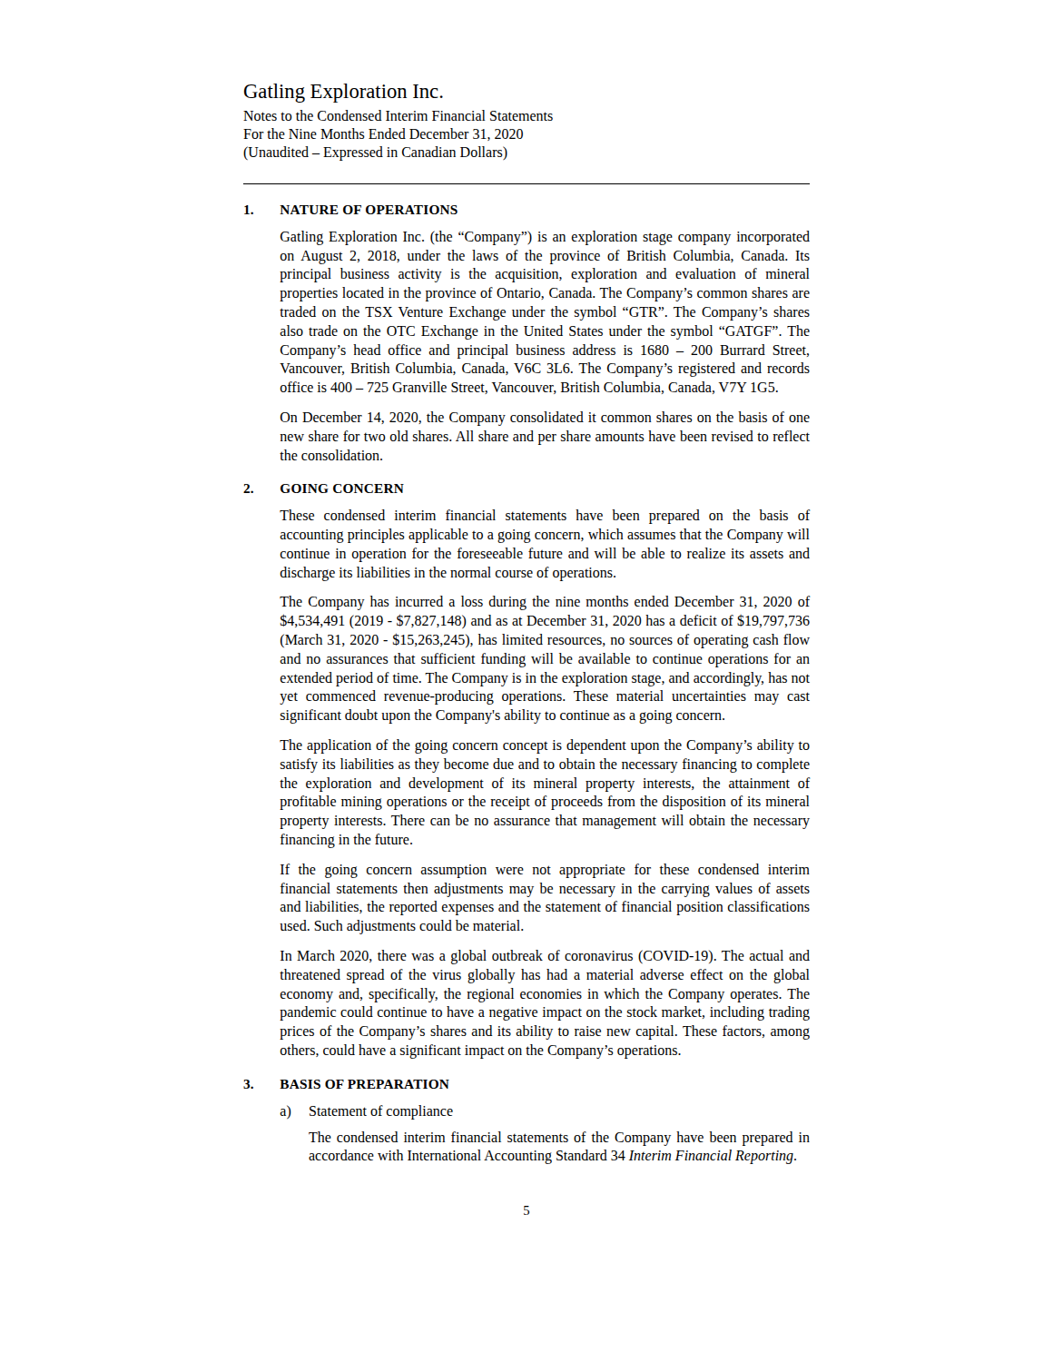Gatling Exploration Inc.
Notes to the Condensed Interim Financial Statements
For the Nine Months Ended December 31, 2020
(Unaudited – Expressed in Canadian Dollars)
1. NATURE OF OPERATIONS
Gatling Exploration Inc. (the “Company”) is an exploration stage company incorporated on August 2, 2018, under the laws of the province of British Columbia, Canada. Its principal business activity is the acquisition, exploration and evaluation of mineral properties located in the province of Ontario, Canada. The Company’s common shares are traded on the TSX Venture Exchange under the symbol “GTR”. The Company’s shares also trade on the OTC Exchange in the United States under the symbol “GATGF”. The Company’s head office and principal business address is 1680 – 200 Burrard Street, Vancouver, British Columbia, Canada, V6C 3L6. The Company’s registered and records office is 400 – 725 Granville Street, Vancouver, British Columbia, Canada, V7Y 1G5.
On December 14, 2020, the Company consolidated it common shares on the basis of one new share for two old shares. All share and per share amounts have been revised to reflect the consolidation.
2. GOING CONCERN
These condensed interim financial statements have been prepared on the basis of accounting principles applicable to a going concern, which assumes that the Company will continue in operation for the foreseeable future and will be able to realize its assets and discharge its liabilities in the normal course of operations.
The Company has incurred a loss during the nine months ended December 31, 2020 of $4,534,491 (2019 - $7,827,148) and as at December 31, 2020 has a deficit of $19,797,736 (March 31, 2020 - $15,263,245), has limited resources, no sources of operating cash flow and no assurances that sufficient funding will be available to continue operations for an extended period of time. The Company is in the exploration stage, and accordingly, has not yet commenced revenue-producing operations. These material uncertainties may cast significant doubt upon the Company's ability to continue as a going concern.
The application of the going concern concept is dependent upon the Company’s ability to satisfy its liabilities as they become due and to obtain the necessary financing to complete the exploration and development of its mineral property interests, the attainment of profitable mining operations or the receipt of proceeds from the disposition of its mineral property interests. There can be no assurance that management will obtain the necessary financing in the future.
If the going concern assumption were not appropriate for these condensed interim financial statements then adjustments may be necessary in the carrying values of assets and liabilities, the reported expenses and the statement of financial position classifications used. Such adjustments could be material.
In March 2020, there was a global outbreak of coronavirus (COVID-19). The actual and threatened spread of the virus globally has had a material adverse effect on the global economy and, specifically, the regional economies in which the Company operates. The pandemic could continue to have a negative impact on the stock market, including trading prices of the Company’s shares and its ability to raise new capital. These factors, among others, could have a significant impact on the Company’s operations.
3. BASIS OF PREPARATION
a) Statement of compliance
The condensed interim financial statements of the Company have been prepared in accordance with International Accounting Standard 34 Interim Financial Reporting.
5